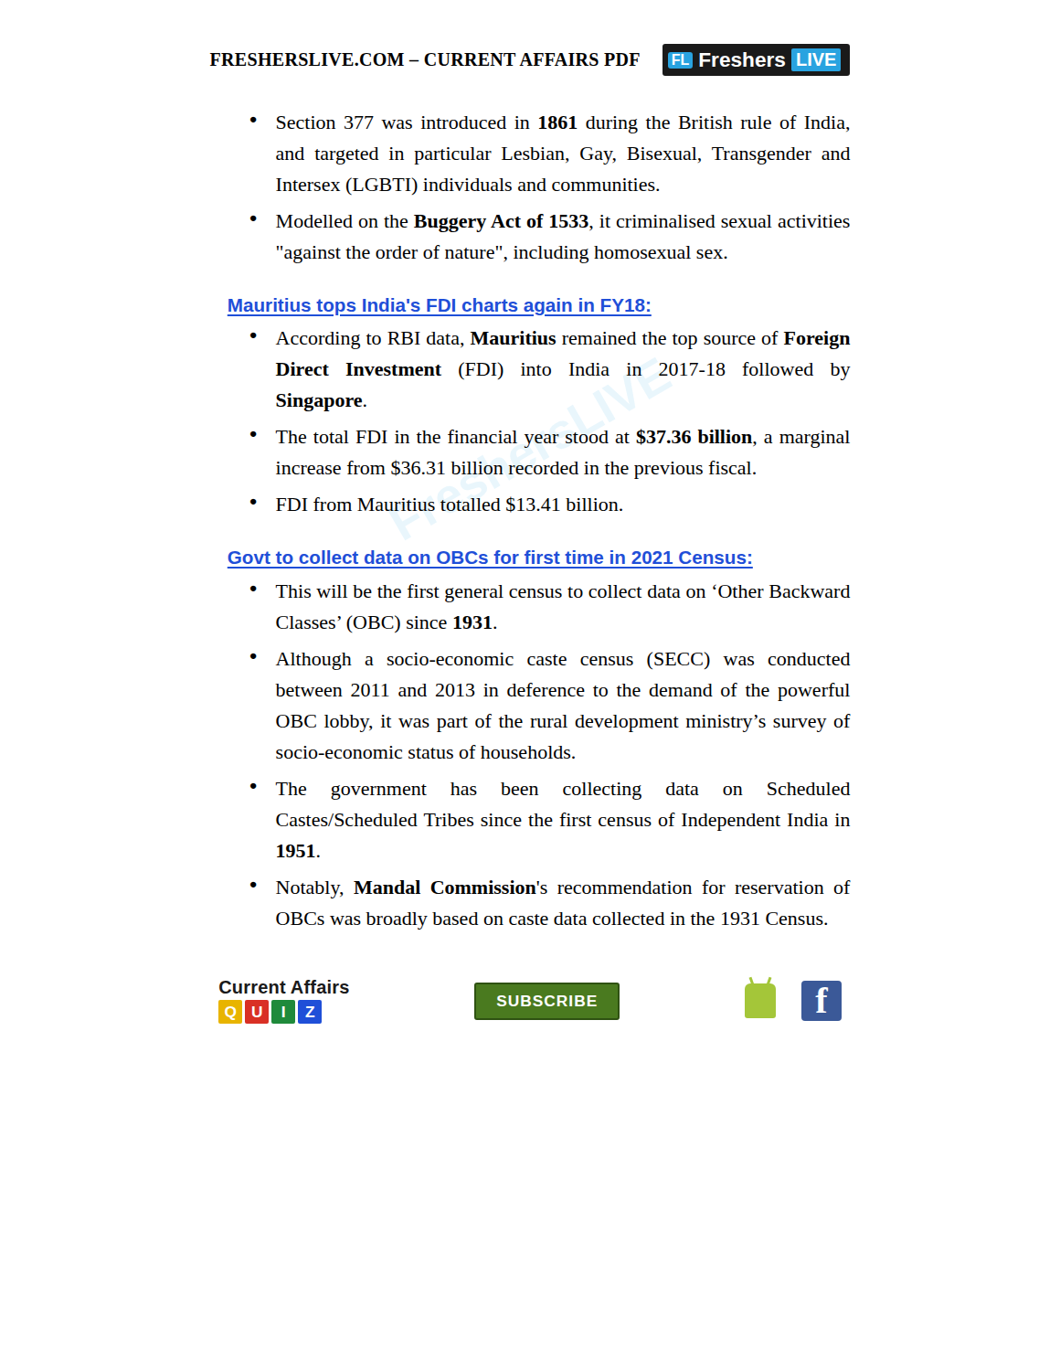FreshersLIVE
FRESHERSLIVE.COM – CURRENT AFFAIRS PDF
FLFreshersLIVE
Section 377 was introduced in 1861 during the British rule of India, and targeted in particular Lesbian, Gay, Bisexual, Transgender and Intersex (LGBTI) individuals and communities.
Modelled on the Buggery Act of 1533, it criminalised sexual activities "against the order of nature", including homosexual sex.
Mauritius tops India's FDI charts again in FY18:
According to RBI data, Mauritius remained the top source of Foreign Direct Investment (FDI) into India in 2017-18 followed by Singapore.
The total FDI in the financial year stood at $37.36 billion, a marginal increase from $36.31 billion recorded in the previous fiscal.
FDI from Mauritius totalled $13.41 billion.
Govt to collect data on OBCs for first time in 2021 Census:
This will be the first general census to collect data on ‘Other Backward Classes’ (OBC) since 1931.
Although a socio-economic caste census (SECC) was conducted between 2011 and 2013 in deference to the demand of the powerful OBC lobby, it was part of the rural development ministry’s survey of socio-economic status of households.
The government has been collecting data on Scheduled Castes/Scheduled Tribes since the first census of Independent India in 1951.
Notably, Mandal Commission's recommendation for reservation of OBCs was broadly based on caste data collected in the 1931 Census.
Current Affairs
QUIZ
SUBSCRIBE
f